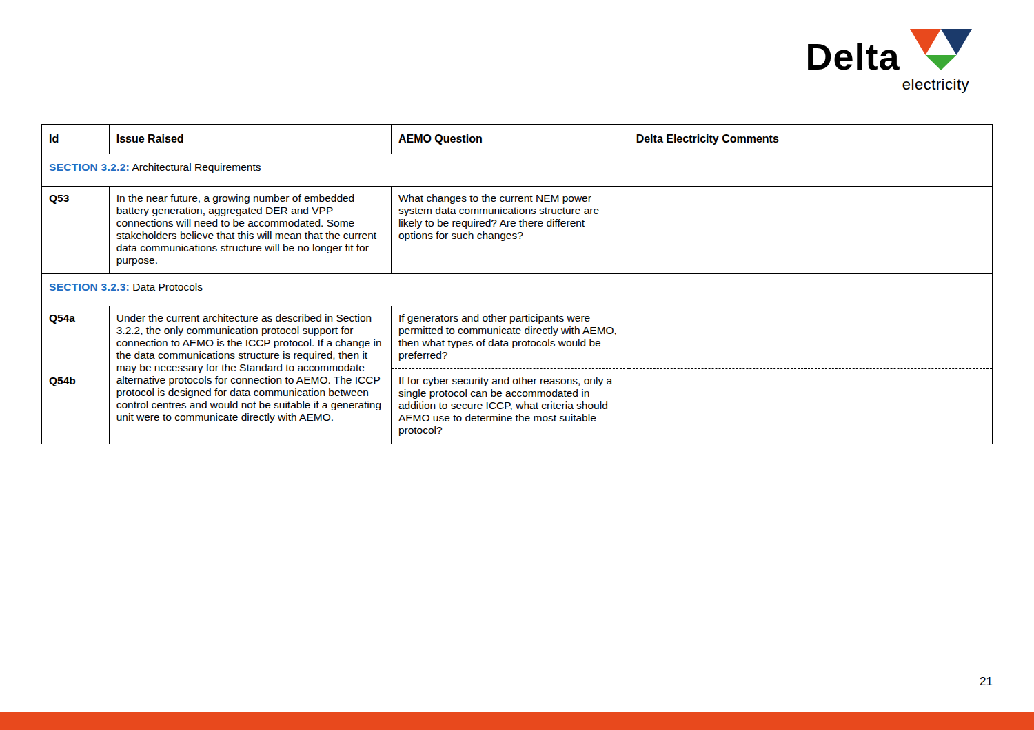Delta
electricity
| Id | Issue Raised | AEMO Question | Delta Electricity Comments |
| --- | --- | --- | --- |
| SECTION 3.2.2: Architectural Requirements |
| Q53 | In the near future, a growing number of embedded battery generation, aggregated DER and VPP connections will need to be accommodated. Some stakeholders believe that this will mean that the current data communications structure will be no longer fit for purpose. | What changes to the current NEM power system data communications structure are likely to be required? Are there different options for such changes? | |
| SECTION 3.2.3: Data Protocols |
| Q54a | Under the current architecture as described in Section 3.2.2, the only communication protocol support for connection to AEMO is the ICCP protocol. If a change in the data communications structure is required, then it may be necessary for the Standard to accommodate alternative protocols for connection to AEMO. The ICCP protocol is designed for data communication between control centres and would not be suitable if a generating unit were to communicate directly with AEMO. | If generators and other participants were permitted to communicate directly with AEMO, then what types of data protocols would be preferred? | |
| Q54b | If for cyber security and other reasons, only a single protocol can be accommodated in addition to secure ICCP, what criteria should AEMO use to determine the most suitable protocol? | |
21